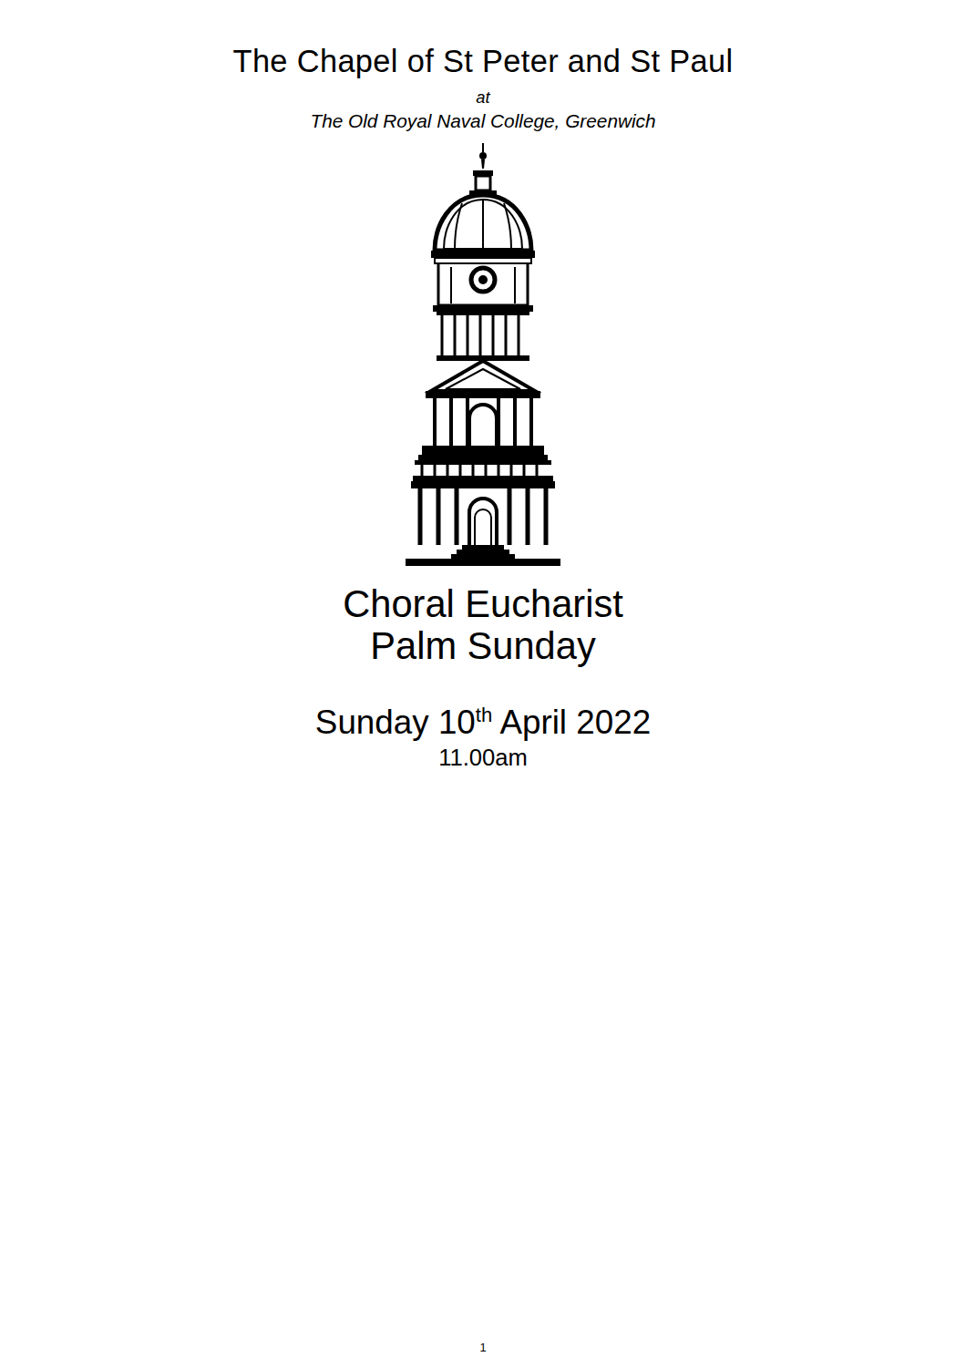The Chapel of St Peter and St Paul
at
The Old Royal Naval College, Greenwich
Choral Eucharist Palm Sunday
Sunday 10th April 2022
11.00am
1